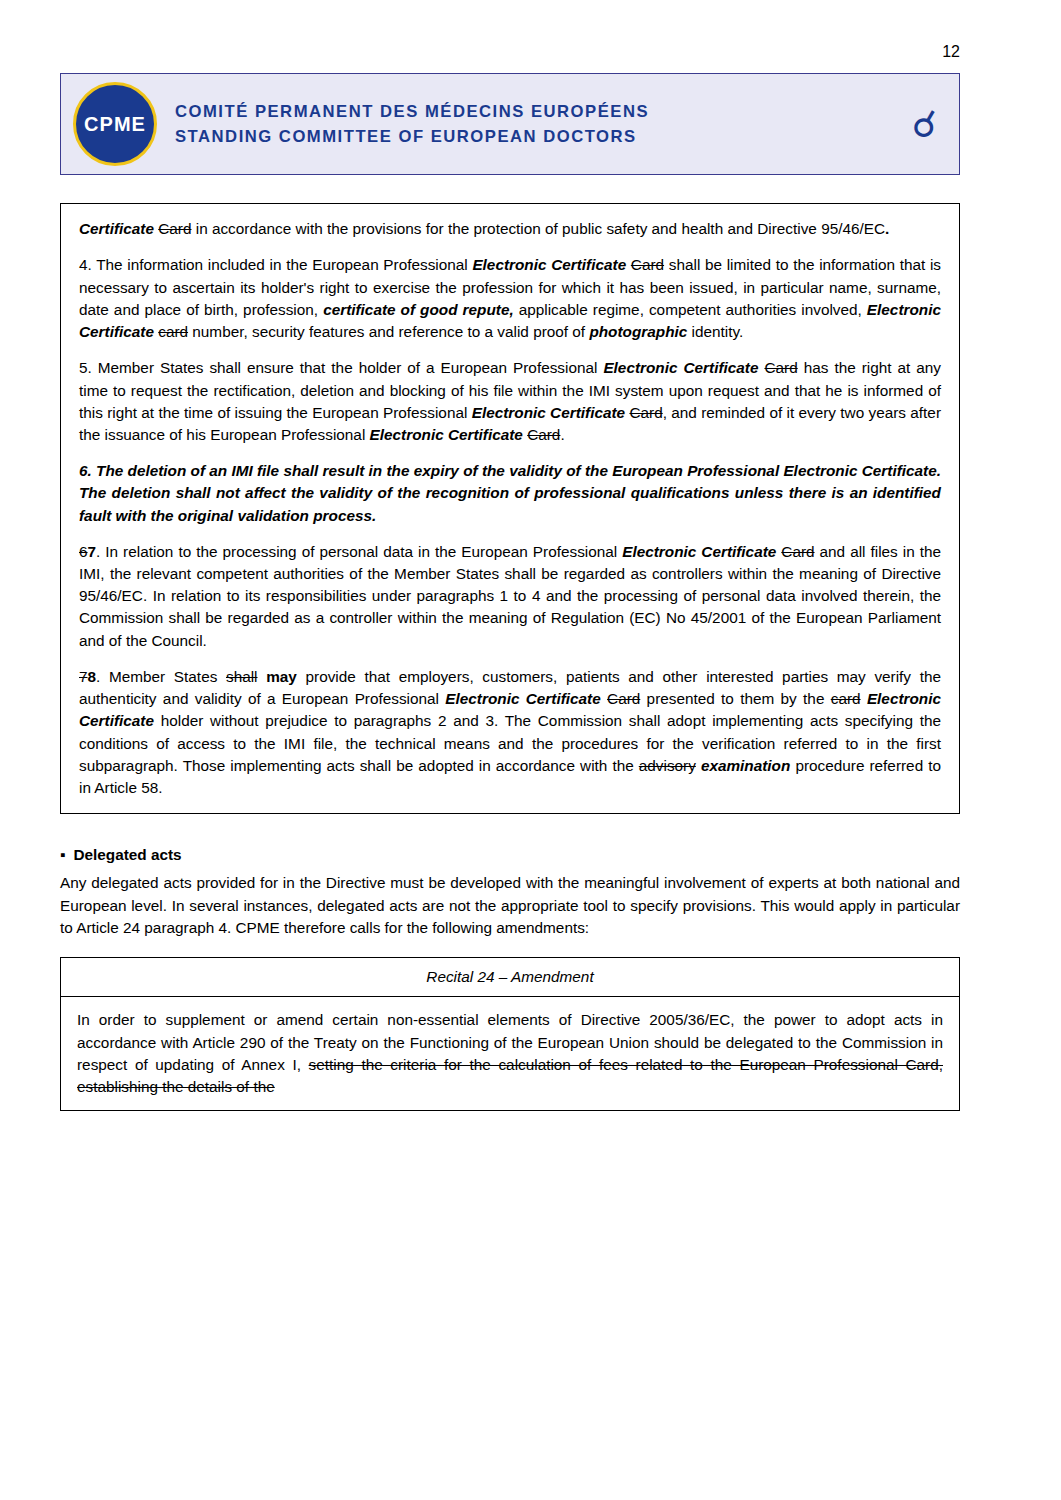12
CPME
COMITÉ PERMANENT DES MÉDECINS EUROPÉENS
STANDING COMMITTEE OF EUROPEAN DOCTORS
☌
Certificate Card in accordance with the provisions for the protection of public safety and health and Directive 95/46/EC.
4. The information included in the European Professional Electronic Certificate Card shall be limited to the information that is necessary to ascertain its holder's right to exercise the profession for which it has been issued, in particular name, surname, date and place of birth, profession, certificate of good repute, applicable regime, competent authorities involved, Electronic Certificate card number, security features and reference to a valid proof of photographic identity.
5. Member States shall ensure that the holder of a European Professional Electronic Certificate Card has the right at any time to request the rectification, deletion and blocking of his file within the IMI system upon request and that he is informed of this right at the time of issuing the European Professional Electronic Certificate Card, and reminded of it every two years after the issuance of his European Professional Electronic Certificate Card.
6. The deletion of an IMI file shall result in the expiry of the validity of the European Professional Electronic Certificate. The deletion shall not affect the validity of the recognition of professional qualifications unless there is an identified fault with the original validation process.
67. In relation to the processing of personal data in the European Professional Electronic Certificate Card and all files in the IMI, the relevant competent authorities of the Member States shall be regarded as controllers within the meaning of Directive 95/46/EC. In relation to its responsibilities under paragraphs 1 to 4 and the processing of personal data involved therein, the Commission shall be regarded as a controller within the meaning of Regulation (EC) No 45/2001 of the European Parliament and of the Council.
78. Member States shall may provide that employers, customers, patients and other interested parties may verify the authenticity and validity of a European Professional Electronic Certificate Card presented to them by the card Electronic Certificate holder without prejudice to paragraphs 2 and 3. The Commission shall adopt implementing acts specifying the conditions of access to the IMI file, the technical means and the procedures for the verification referred to in the first subparagraph. Those implementing acts shall be adopted in accordance with the advisory examination procedure referred to in Article 58.
Delegated acts
Any delegated acts provided for in the Directive must be developed with the meaningful involvement of experts at both national and European level. In several instances, delegated acts are not the appropriate tool to specify provisions. This would apply in particular to Article 24 paragraph 4. CPME therefore calls for the following amendments:
Recital 24 – Amendment
In order to supplement or amend certain non-essential elements of Directive 2005/36/EC, the power to adopt acts in accordance with Article 290 of the Treaty on the Functioning of the European Union should be delegated to the Commission in respect of updating of Annex I, setting the criteria for the calculation of fees related to the European Professional Card, establishing the details of the